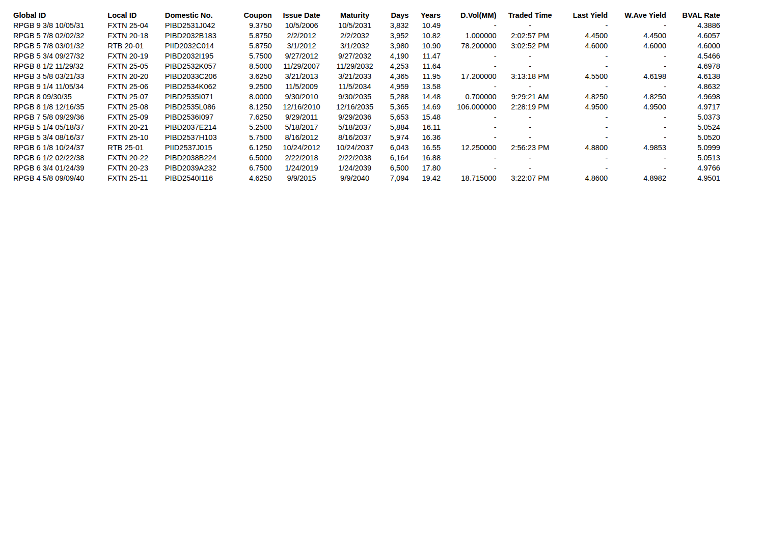| Global ID | Local ID | Domestic No. | Coupon | Issue Date | Maturity | Days | Years | D.Vol(MM) | Traded Time | Last Yield | W.Ave Yield | BVAL Rate |
| --- | --- | --- | --- | --- | --- | --- | --- | --- | --- | --- | --- | --- |
| RPGB 9 3/8 10/05/31 | FXTN 25-04 | PIBD2531J042 | 9.3750 | 10/5/2006 | 10/5/2031 | 3,832 | 10.49 | - | - | - | - | 4.3886 |
| RPGB 5 7/8 02/02/32 | FXTN 20-18 | PIBD2032B183 | 5.8750 | 2/2/2012 | 2/2/2032 | 3,952 | 10.82 | 1.000000 | 2:02:57 PM | 4.4500 | 4.4500 | 4.6057 |
| RPGB 5 7/8 03/01/32 | RTB 20-01 | PIID2032C014 | 5.8750 | 3/1/2012 | 3/1/2032 | 3,980 | 10.90 | 78.200000 | 3:02:52 PM | 4.6000 | 4.6000 | 4.6000 |
| RPGB 5 3/4 09/27/32 | FXTN 20-19 | PIBD2032I195 | 5.7500 | 9/27/2012 | 9/27/2032 | 4,190 | 11.47 | - | - | - | - | 4.5466 |
| RPGB 8 1/2 11/29/32 | FXTN 25-05 | PIBD2532K057 | 8.5000 | 11/29/2007 | 11/29/2032 | 4,253 | 11.64 | - | - | - | - | 4.6978 |
| RPGB 3 5/8 03/21/33 | FXTN 20-20 | PIBD2033C206 | 3.6250 | 3/21/2013 | 3/21/2033 | 4,365 | 11.95 | 17.200000 | 3:13:18 PM | 4.5500 | 4.6198 | 4.6138 |
| RPGB 9 1/4 11/05/34 | FXTN 25-06 | PIBD2534K062 | 9.2500 | 11/5/2009 | 11/5/2034 | 4,959 | 13.58 | - | - | - | - | 4.8632 |
| RPGB 8 09/30/35 | FXTN 25-07 | PIBD2535I071 | 8.0000 | 9/30/2010 | 9/30/2035 | 5,288 | 14.48 | 0.700000 | 9:29:21 AM | 4.8250 | 4.8250 | 4.9698 |
| RPGB 8 1/8 12/16/35 | FXTN 25-08 | PIBD2535L086 | 8.1250 | 12/16/2010 | 12/16/2035 | 5,365 | 14.69 | 106.000000 | 2:28:19 PM | 4.9500 | 4.9500 | 4.9717 |
| RPGB 7 5/8 09/29/36 | FXTN 25-09 | PIBD2536I097 | 7.6250 | 9/29/2011 | 9/29/2036 | 5,653 | 15.48 | - | - | - | - | 5.0373 |
| RPGB 5 1/4 05/18/37 | FXTN 20-21 | PIBD2037E214 | 5.2500 | 5/18/2017 | 5/18/2037 | 5,884 | 16.11 | - | - | - | - | 5.0524 |
| RPGB 5 3/4 08/16/37 | FXTN 25-10 | PIBD2537H103 | 5.7500 | 8/16/2012 | 8/16/2037 | 5,974 | 16.36 | - | - | - | - | 5.0520 |
| RPGB 6 1/8 10/24/37 | RTB 25-01 | PIID2537J015 | 6.1250 | 10/24/2012 | 10/24/2037 | 6,043 | 16.55 | 12.250000 | 2:56:23 PM | 4.8800 | 4.9853 | 5.0999 |
| RPGB 6 1/2 02/22/38 | FXTN 20-22 | PIBD2038B224 | 6.5000 | 2/22/2018 | 2/22/2038 | 6,164 | 16.88 | - | - | - | - | 5.0513 |
| RPGB 6 3/4 01/24/39 | FXTN 20-23 | PIBD2039A232 | 6.7500 | 1/24/2019 | 1/24/2039 | 6,500 | 17.80 | - | - | - | - | 4.9766 |
| RPGB 4 5/8 09/09/40 | FXTN 25-11 | PIBD2540I116 | 4.6250 | 9/9/2015 | 9/9/2040 | 7,094 | 19.42 | 18.715000 | 3:22:07 PM | 4.8600 | 4.8982 | 4.9501 |